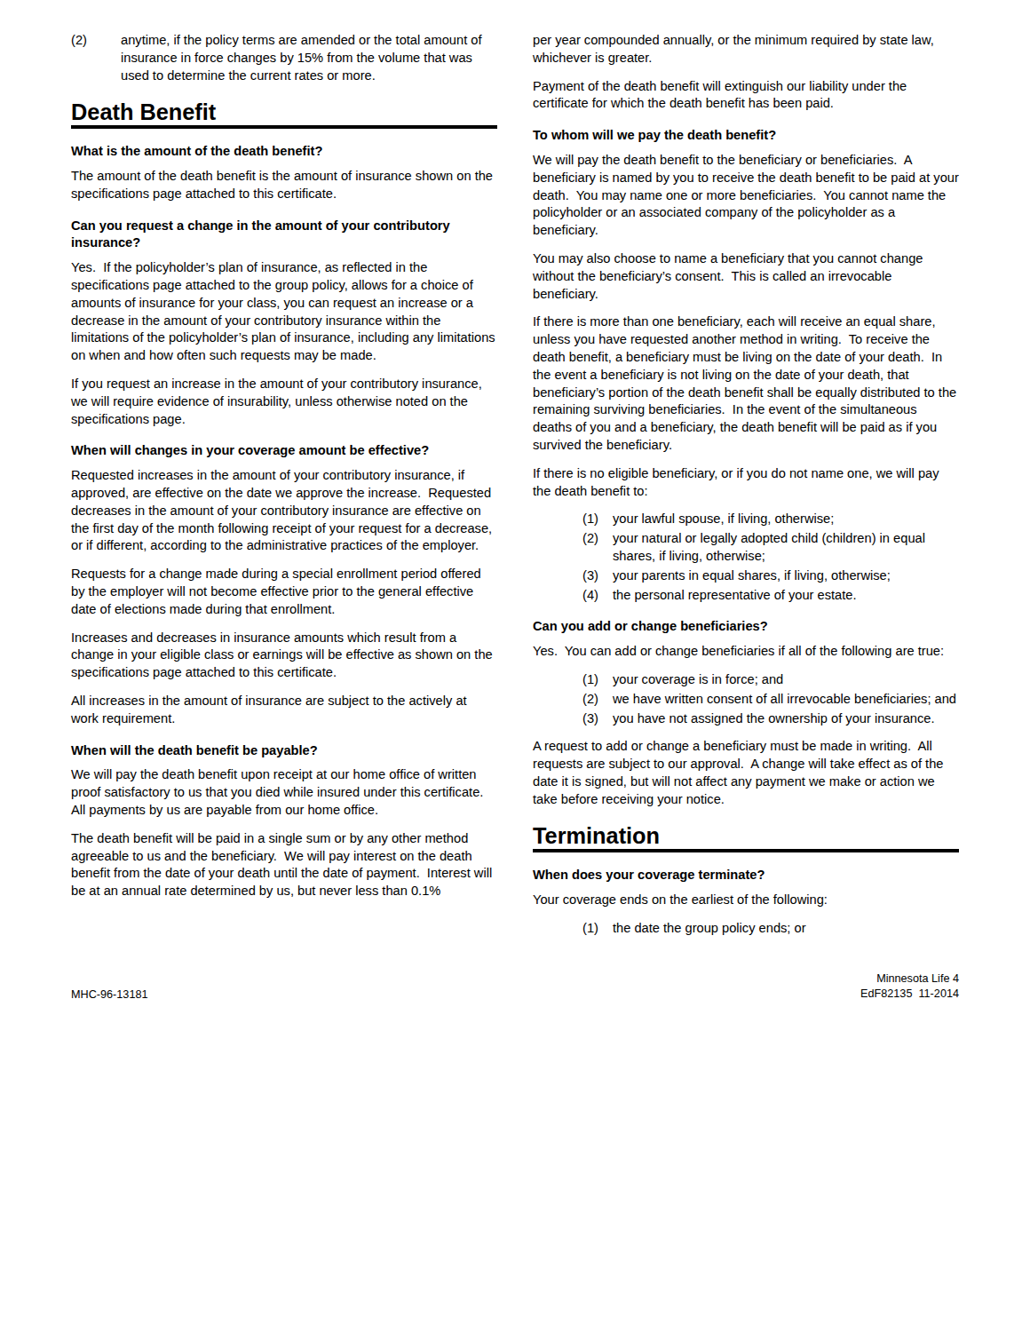(2) anytime, if the policy terms are amended or the total amount of insurance in force changes by 15% from the volume that was used to determine the current rates or more.
Death Benefit
What is the amount of the death benefit?
The amount of the death benefit is the amount of insurance shown on the specifications page attached to this certificate.
Can you request a change in the amount of your contributory insurance?
Yes. If the policyholder’s plan of insurance, as reflected in the specifications page attached to the group policy, allows for a choice of amounts of insurance for your class, you can request an increase or a decrease in the amount of your contributory insurance within the limitations of the policyholder’s plan of insurance, including any limitations on when and how often such requests may be made.
If you request an increase in the amount of your contributory insurance, we will require evidence of insurability, unless otherwise noted on the specifications page.
When will changes in your coverage amount be effective?
Requested increases in the amount of your contributory insurance, if approved, are effective on the date we approve the increase. Requested decreases in the amount of your contributory insurance are effective on the first day of the month following receipt of your request for a decrease, or if different, according to the administrative practices of the employer.
Requests for a change made during a special enrollment period offered by the employer will not become effective prior to the general effective date of elections made during that enrollment.
Increases and decreases in insurance amounts which result from a change in your eligible class or earnings will be effective as shown on the specifications page attached to this certificate.
All increases in the amount of insurance are subject to the actively at work requirement.
When will the death benefit be payable?
We will pay the death benefit upon receipt at our home office of written proof satisfactory to us that you died while insured under this certificate. All payments by us are payable from our home office.
The death benefit will be paid in a single sum or by any other method agreeable to us and the beneficiary. We will pay interest on the death benefit from the date of your death until the date of payment. Interest will be at an annual rate determined by us, but never less than 0.1%
per year compounded annually, or the minimum required by state law, whichever is greater.
Payment of the death benefit will extinguish our liability under the certificate for which the death benefit has been paid.
To whom will we pay the death benefit?
We will pay the death benefit to the beneficiary or beneficiaries. A beneficiary is named by you to receive the death benefit to be paid at your death. You may name one or more beneficiaries. You cannot name the policyholder or an associated company of the policyholder as a beneficiary.
You may also choose to name a beneficiary that you cannot change without the beneficiary’s consent. This is called an irrevocable beneficiary.
If there is more than one beneficiary, each will receive an equal share, unless you have requested another method in writing. To receive the death benefit, a beneficiary must be living on the date of your death. In the event a beneficiary is not living on the date of your death, that beneficiary’s portion of the death benefit shall be equally distributed to the remaining surviving beneficiaries. In the event of the simultaneous deaths of you and a beneficiary, the death benefit will be paid as if you survived the beneficiary.
If there is no eligible beneficiary, or if you do not name one, we will pay the death benefit to:
(1) your lawful spouse, if living, otherwise;
(2) your natural or legally adopted child (children) in equal shares, if living, otherwise;
(3) your parents in equal shares, if living, otherwise;
(4) the personal representative of your estate.
Can you add or change beneficiaries?
Yes. You can add or change beneficiaries if all of the following are true:
(1) your coverage is in force; and
(2) we have written consent of all irrevocable beneficiaries; and
(3) you have not assigned the ownership of your insurance.
A request to add or change a beneficiary must be made in writing. All requests are subject to our approval. A change will take effect as of the date it is signed, but will not affect any payment we make or action we take before receiving your notice.
Termination
When does your coverage terminate?
Your coverage ends on the earliest of the following:
(1) the date the group policy ends; or
MHC-96-13181
Minnesota Life 4
EdF82135 11-2014